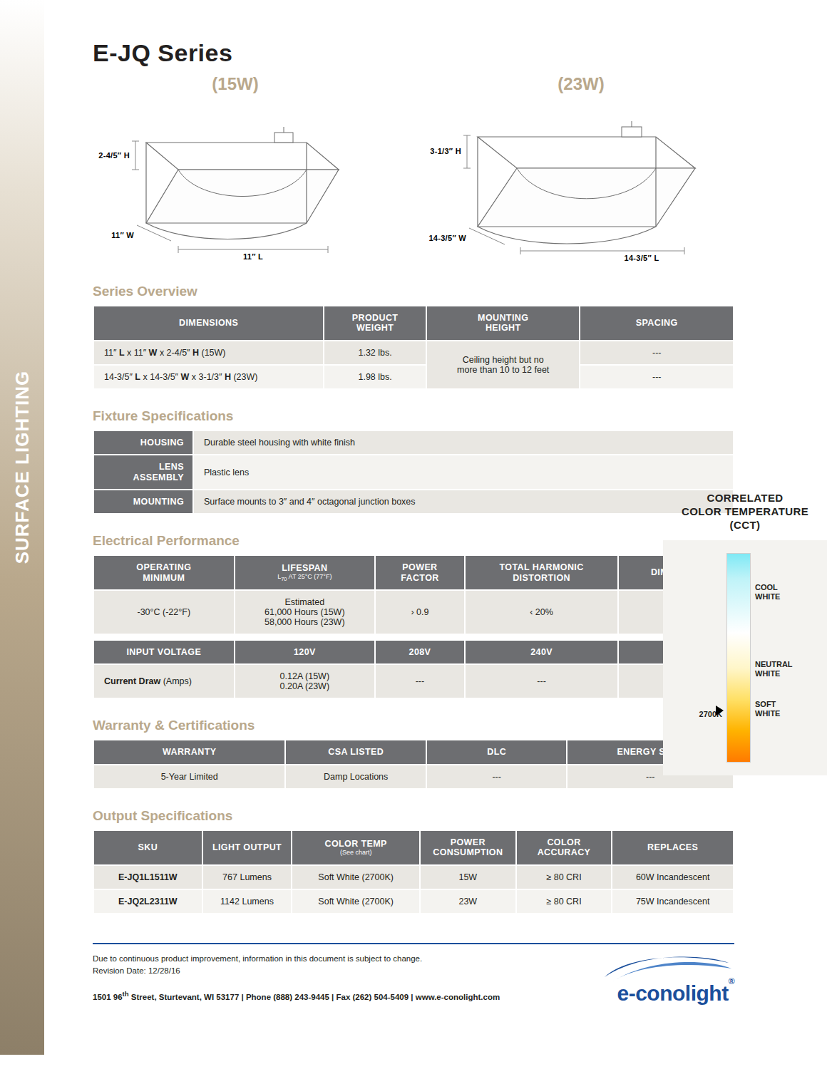SURFACE LIGHTING
E-JQ Series
(15W)
2-4/5″ H 11″ W 11″ L
(23W)
3-1/3″ H 14-3/5″ W 14-3/5″ L
Series Overview
| Dimensions | Product Weight | Mounting Height | Spacing |
| --- | --- | --- | --- |
| 11″ L x 11″ W x 2-4/5″ H (15W) | 1.32 lbs. | Ceiling height but no more than 10 to 12 feet | --- |
| 14-3/5″ L x 14-3/5″ W x 3-1/3″ H (23W) | 1.98 lbs. | --- |
Fixture Specifications
| Housing | Durable steel housing with white finish |
| Lens Assembly | Plastic lens |
| Mounting | Surface mounts to 3″ and 4″ octagonal junction boxes |
Electrical Performance
| Operating Minimum | Lifespan L 70 AT 25°C (77°F) | Power Factor | Total Harmonic Distortion | Dimmable |
| --- | --- | --- | --- | --- |
| -30°C (-22°F) | Estimated 61,000 Hours (15W) 58,000 Hours (23W) | › 0.9 | ‹ 20% | Yes |
| Input Voltage | 120V | 208V | 240V | 277V |
| --- | --- | --- | --- | --- |
| Current Draw (Amps) | 0.12A (15W) 0.20A (23W) | --- | --- | --- |
Warranty & Certifications
| Warranty | CSA Listed | DLC | Energy Star |
| --- | --- | --- | --- |
| 5-Year Limited | Damp Locations | --- | --- |
Output Specifications
| SKU | Light Output | Color Temp (See chart) | Power Consumption | Color Accuracy | Replaces |
| --- | --- | --- | --- | --- | --- |
| E-JQ1L1511W | 767 Lumens | Soft White (2700K) | 15W | ≥ 80 CRI | 60W Incandescent |
| E-JQ2L2311W | 1142 Lumens | Soft White (2700K) | 23W | ≥ 80 CRI | 75W Incandescent |
CORRELATED
COLOR TEMPERATURE
(CCT)
2700K
COOL
WHITE NEUTRAL
WHITE SOFT
WHITE
Due to continuous product improvement, information in this document is subject to change.
Revision Date: 12/28/16
1501 96th Street, Sturtevant, WI 53177 | Phone (888) 243-9445 | Fax (262) 504-5409 | www.e-conolight.com
e-conolight®